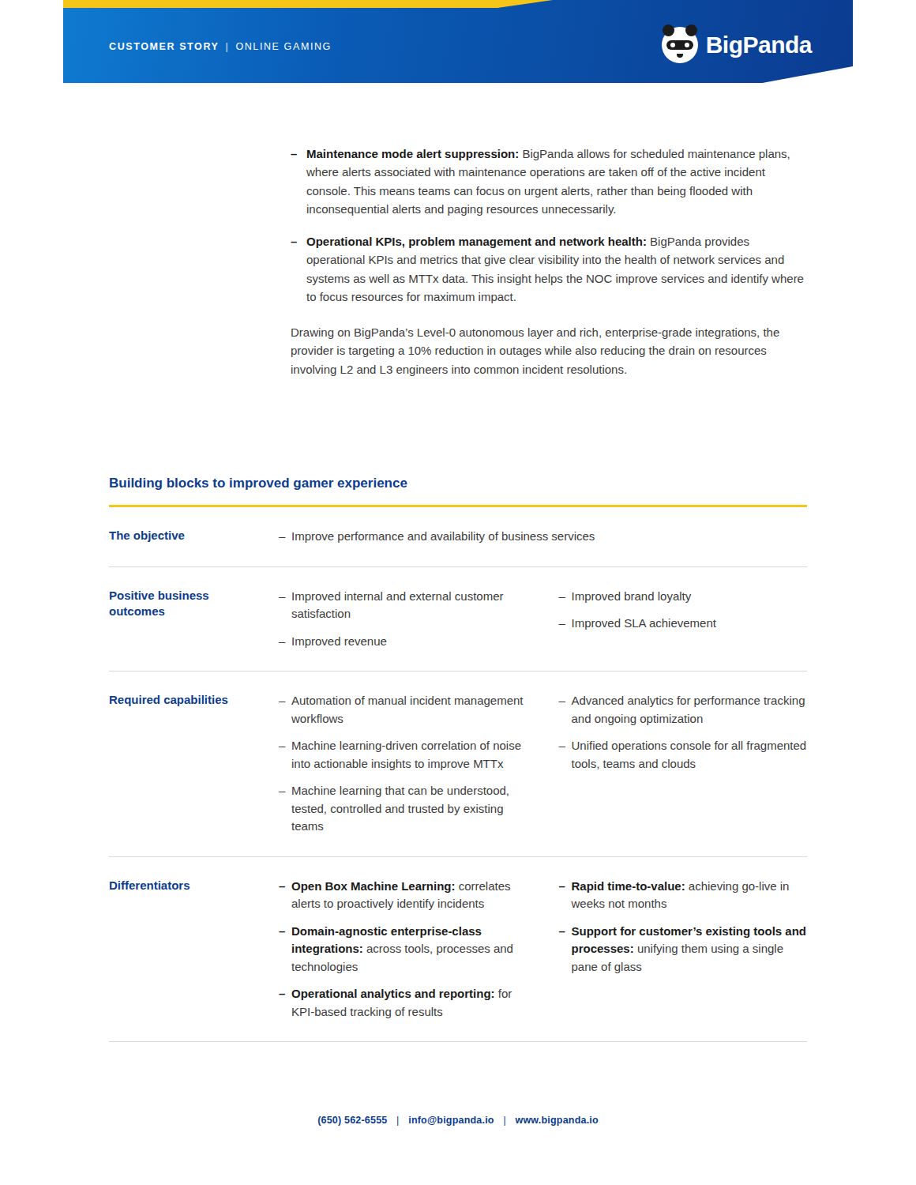CUSTOMER STORY|ONLINE GAMING
BigPanda
Maintenance mode alert suppression: BigPanda allows for scheduled maintenance plans, where alerts associated with maintenance operations are taken off of the active incident console. This means teams can focus on urgent alerts, rather than being flooded with inconsequential alerts and paging resources unnecessarily.
Operational KPIs, problem management and network health: BigPanda provides operational KPIs and metrics that give clear visibility into the health of network services and systems as well as MTTx data. This insight helps the NOC improve services and identify where to focus resources for maximum impact.
Drawing on BigPanda’s Level-0 autonomous layer and rich, enterprise-grade integrations, the provider is targeting a 10% reduction in outages while also reducing the drain on resources involving L2 and L3 engineers into common incident resolutions.
Building blocks to improved gamer experience
| The objective | Improve performance and availability of business services |
| Positive business outcomes | Improved internal and external customer satisfaction Improved revenue Improved brand loyalty Improved SLA achievement |
| Required capabilities | Automation of manual incident management workflows Machine learning-driven correlation of noise into actionable insights to improve MTTx Machine learning that can be understood, tested, controlled and trusted by existing teams Advanced analytics for performance tracking and ongoing optimization Unified operations console for all fragmented tools, teams and clouds |
| Differentiators | Open Box Machine Learning: correlates alerts to proactively identify incidents Domain-agnostic enterprise-class integrations: across tools, processes and technologies Operational analytics and reporting: for KPI-based tracking of results Rapid time-to-value: achieving go-live in weeks not months Support for customer’s existing tools and processes: unifying them using a single pane of glass |
(650) 562-6555 | info@bigpanda.io | www.bigpanda.io